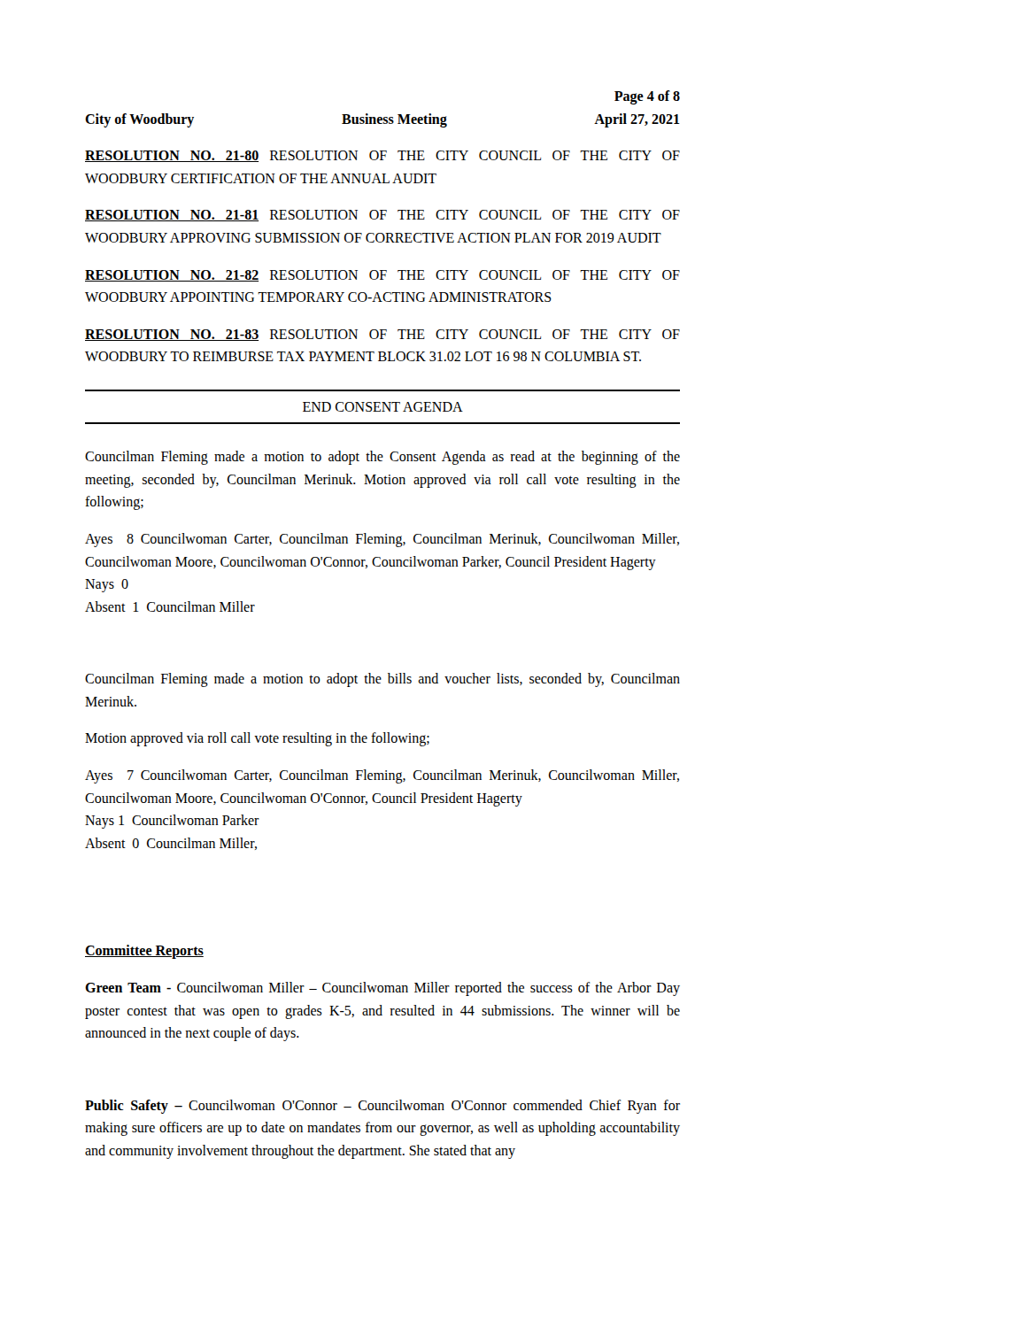Page 4 of 8
City of Woodbury Business Meeting April 27, 2021
RESOLUTION NO. 21-80 RESOLUTION OF THE CITY COUNCIL OF THE CITY OF WOODBURY CERTIFICATION OF THE ANNUAL AUDIT
RESOLUTION NO. 21-81 RESOLUTION OF THE CITY COUNCIL OF THE CITY OF WOODBURY APPROVING SUBMISSION OF CORRECTIVE ACTION PLAN FOR 2019 AUDIT
RESOLUTION NO. 21-82 RESOLUTION OF THE CITY COUNCIL OF THE CITY OF WOODBURY APPOINTING TEMPORARY CO-ACTING ADMINISTRATORS
RESOLUTION NO. 21-83 RESOLUTION OF THE CITY COUNCIL OF THE CITY OF WOODBURY TO REIMBURSE TAX PAYMENT BLOCK 31.02 LOT 16 98 N COLUMBIA ST.
END CONSENT AGENDA
Councilman Fleming made a motion to adopt the Consent Agenda as read at the beginning of the meeting, seconded by, Councilman Merinuk. Motion approved via roll call vote resulting in the following;
Ayes 8 Councilwoman Carter, Councilman Fleming, Councilman Merinuk, Councilwoman Miller, Councilwoman Moore, Councilwoman O'Connor, Councilwoman Parker, Council President Hagerty
Nays 0
Absent 1 Councilman Miller
Councilman Fleming made a motion to adopt the bills and voucher lists, seconded by, Councilman Merinuk.
Motion approved via roll call vote resulting in the following;
Ayes 7 Councilwoman Carter, Councilman Fleming, Councilman Merinuk, Councilwoman Miller, Councilwoman Moore, Councilwoman O'Connor, Council President Hagerty
Nays 1 Councilwoman Parker
Absent 0 Councilman Miller,
Committee Reports
Green Team - Councilwoman Miller – Councilwoman Miller reported the success of the Arbor Day poster contest that was open to grades K-5, and resulted in 44 submissions. The winner will be announced in the next couple of days.
Public Safety – Councilwoman O'Connor – Councilwoman O'Connor commended Chief Ryan for making sure officers are up to date on mandates from our governor, as well as upholding accountability and community involvement throughout the department. She stated that any